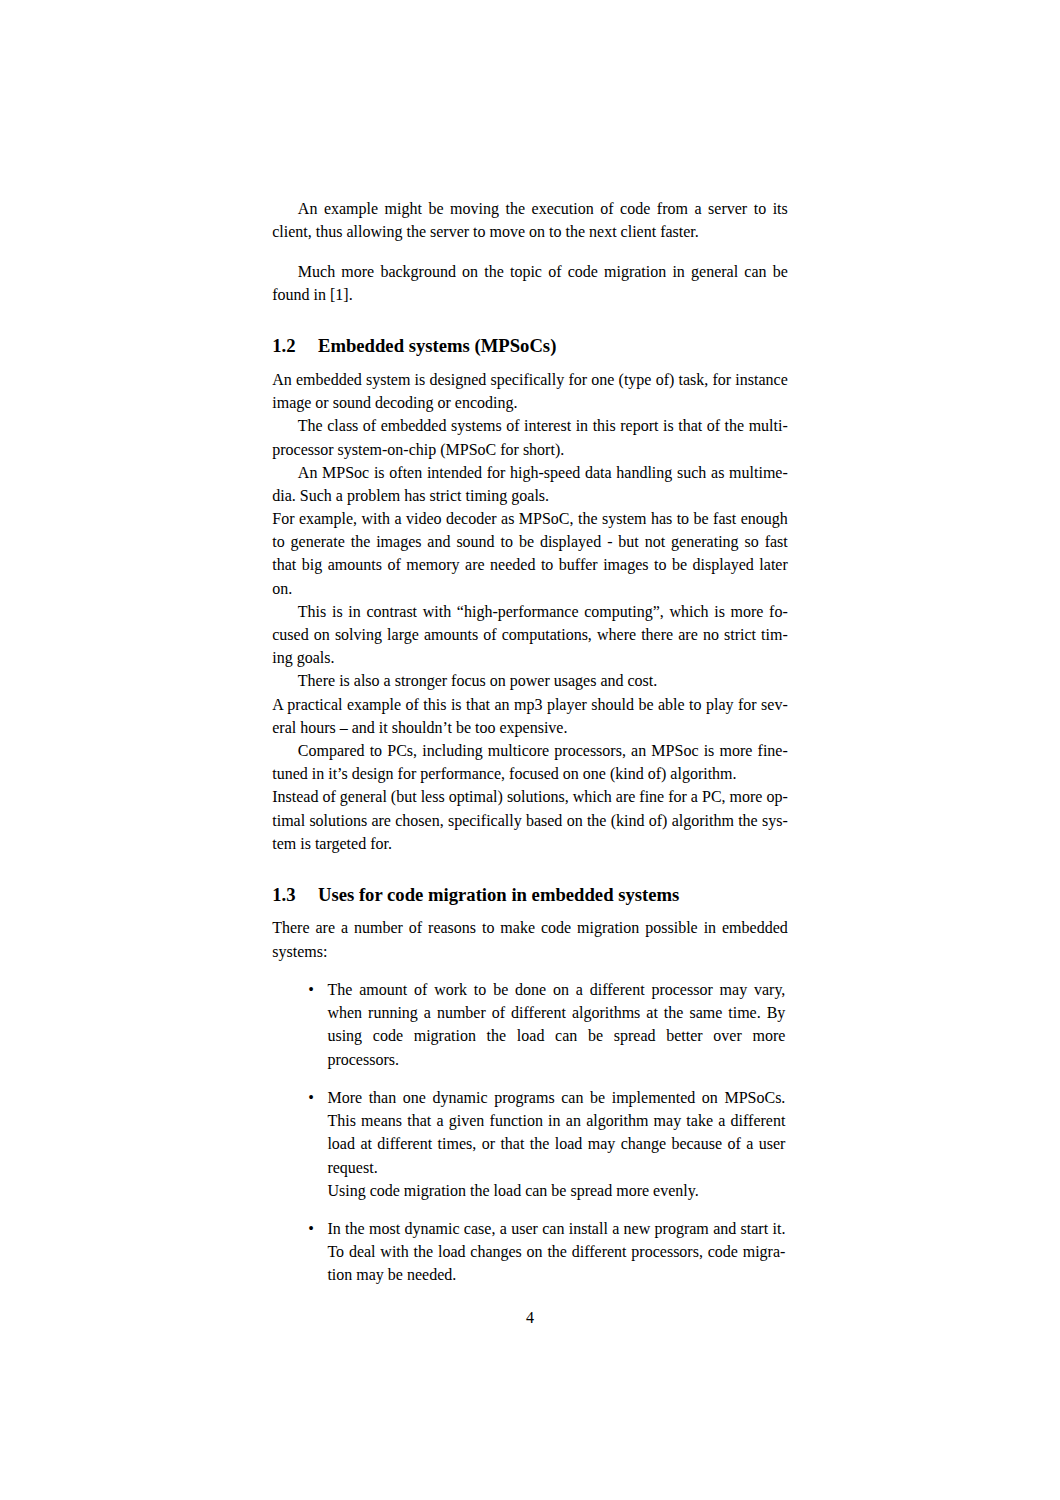An example might be moving the execution of code from a server to its client, thus allowing the server to move on to the next client faster.
Much more background on the topic of code migration in general can be found in [1].
1.2 Embedded systems (MPSoCs)
An embedded system is designed specifically for one (type of) task, for instance image or sound decoding or encoding.
The class of embedded systems of interest in this report is that of the multiprocessor system-on-chip (MPSoC for short).
An MPSoc is often intended for high-speed data handling such as multimedia. Such a problem has strict timing goals.
For example, with a video decoder as MPSoC, the system has to be fast enough to generate the images and sound to be displayed - but not generating so fast that big amounts of memory are needed to buffer images to be displayed later on.
This is in contrast with “high-performance computing”, which is more focused on solving large amounts of computations, where there are no strict timing goals.
There is also a stronger focus on power usages and cost.
A practical example of this is that an mp3 player should be able to play for several hours – and it shouldn’t be too expensive.
Compared to PCs, including multicore processors, an MPSoc is more finetuned in it’s design for performance, focused on one (kind of) algorithm.
Instead of general (but less optimal) solutions, which are fine for a PC, more optimal solutions are chosen, specifically based on the (kind of) algorithm the system is targeted for.
1.3 Uses for code migration in embedded systems
There are a number of reasons to make code migration possible in embedded systems:
The amount of work to be done on a different processor may vary, when running a number of different algorithms at the same time. By using code migration the load can be spread better over more processors.
More than one dynamic programs can be implemented on MPSoCs. This means that a given function in an algorithm may take a different load at different times, or that the load may change because of a user request.
Using code migration the load can be spread more evenly.
In the most dynamic case, a user can install a new program and start it. To deal with the load changes on the different processors, code migration may be needed.
4